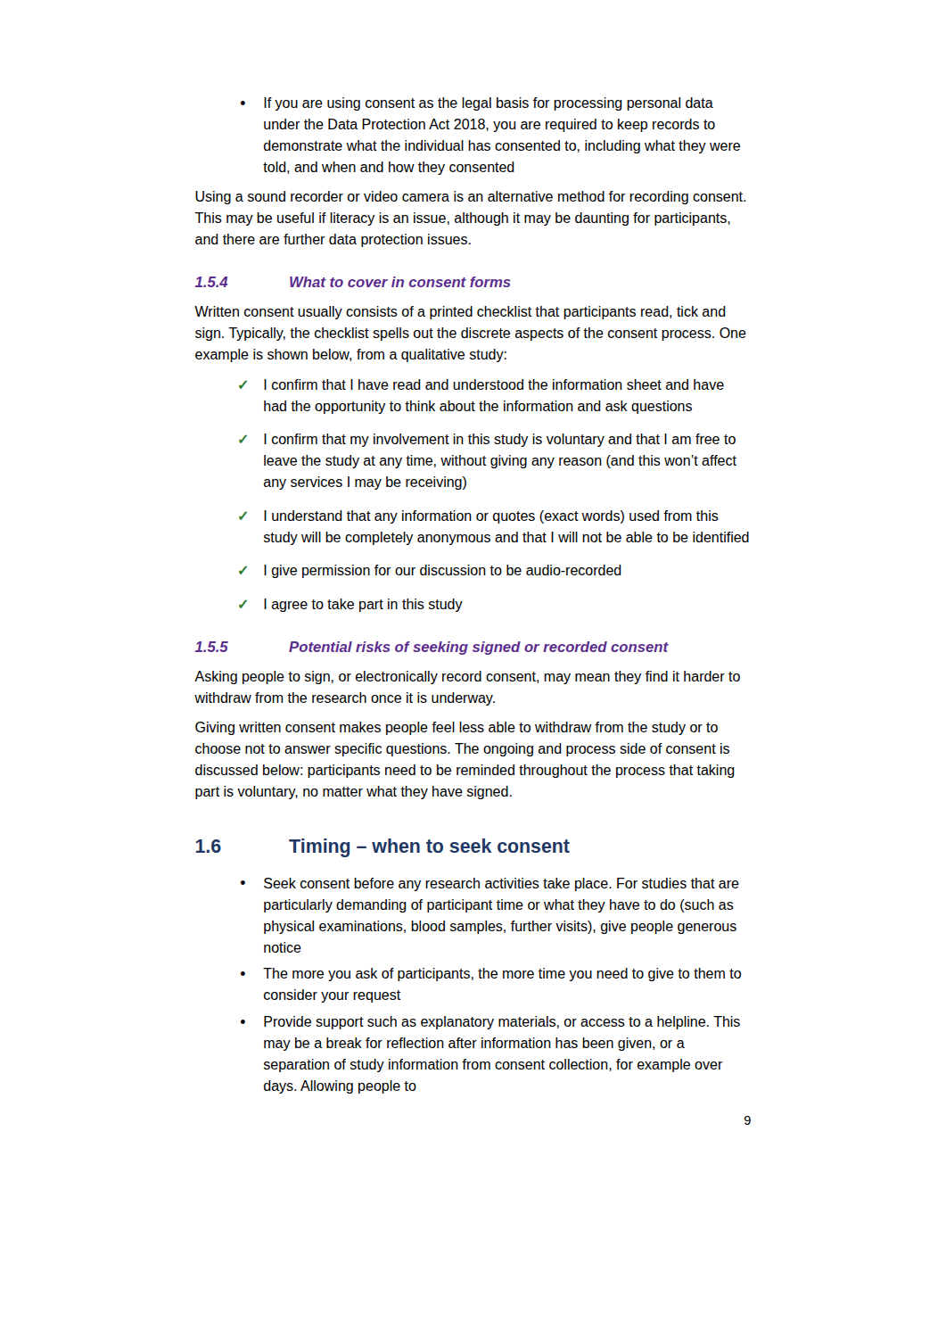If you are using consent as the legal basis for processing personal data under the Data Protection Act 2018, you are required to keep records to demonstrate what the individual has consented to, including what they were told, and when and how they consented
Using a sound recorder or video camera is an alternative method for recording consent. This may be useful if literacy is an issue, although it may be daunting for participants, and there are further data protection issues.
1.5.4 What to cover in consent forms
Written consent usually consists of a printed checklist that participants read, tick and sign. Typically, the checklist spells out the discrete aspects of the consent process. One example is shown below, from a qualitative study:
I confirm that I have read and understood the information sheet and have had the opportunity to think about the information and ask questions
I confirm that my involvement in this study is voluntary and that I am free to leave the study at any time, without giving any reason (and this won’t affect any services I may be receiving)
I understand that any information or quotes (exact words) used from this study will be completely anonymous and that I will not be able to be identified
I give permission for our discussion to be audio-recorded
I agree to take part in this study
1.5.5 Potential risks of seeking signed or recorded consent
Asking people to sign, or electronically record consent, may mean they find it harder to withdraw from the research once it is underway.
Giving written consent makes people feel less able to withdraw from the study or to choose not to answer specific questions. The ongoing and process side of consent is discussed below: participants need to be reminded throughout the process that taking part is voluntary, no matter what they have signed.
1.6 Timing – when to seek consent
Seek consent before any research activities take place. For studies that are particularly demanding of participant time or what they have to do (such as physical examinations, blood samples, further visits), give people generous notice
The more you ask of participants, the more time you need to give to them to consider your request
Provide support such as explanatory materials, or access to a helpline. This may be a break for reflection after information has been given, or a separation of study information from consent collection, for example over days. Allowing people to
9